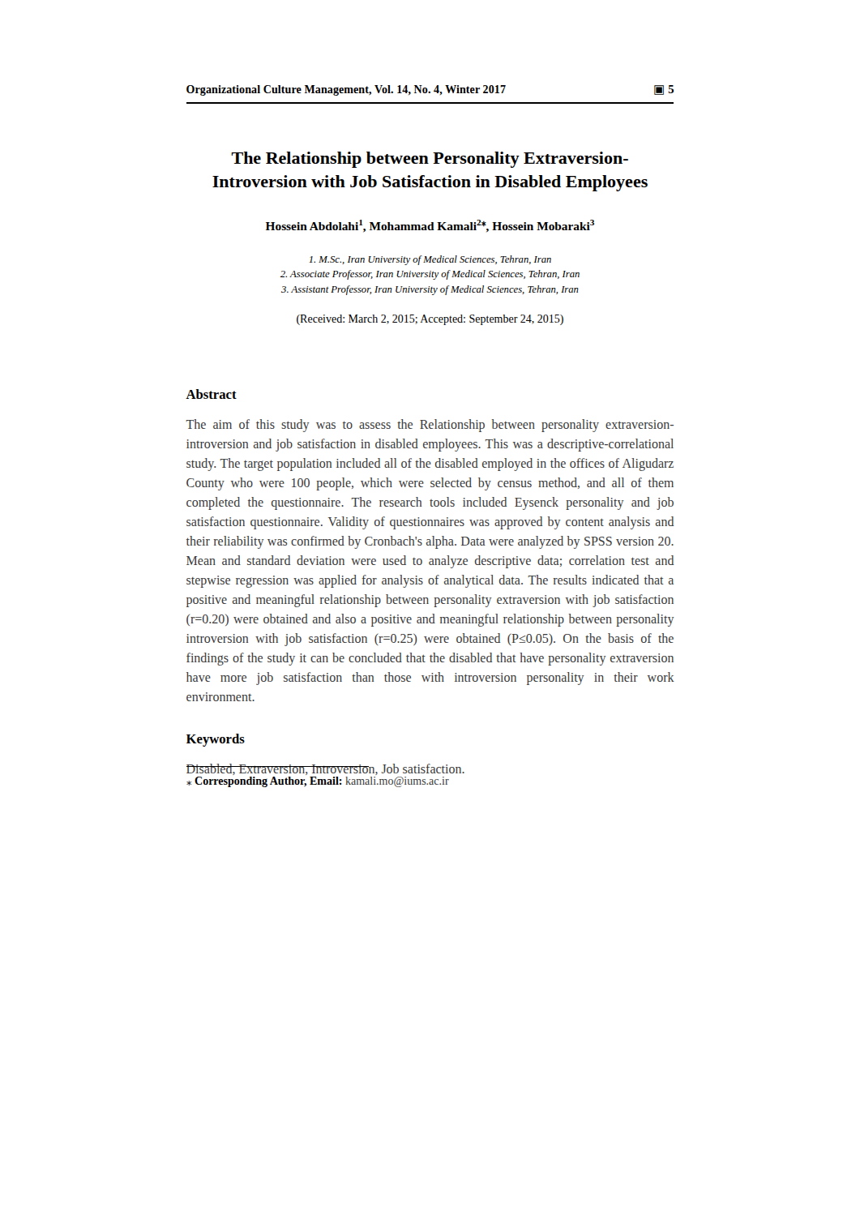Organizational Culture Management, Vol. 14, No. 4, Winter 2017 ▣5
The Relationship between Personality Extraversion-
Introversion with Job Satisfaction in Disabled Employees
Hossein Abdolahi1, Mohammad Kamali2⁎, Hossein Mobaraki3
1. M.Sc., Iran University of Medical Sciences, Tehran, Iran
2. Associate Professor, Iran University of Medical Sciences, Tehran, Iran
3. Assistant Professor, Iran University of Medical Sciences, Tehran, Iran
(Received: March 2, 2015; Accepted: September 24, 2015)
Abstract
The aim of this study was to assess the Relationship between personality extraversion-introversion and job satisfaction in disabled employees. This was a descriptive-correlational study. The target population included all of the disabled employed in the offices of Aligudarz County who were 100 people, which were selected by census method, and all of them completed the questionnaire. The research tools included Eysenck personality and job satisfaction questionnaire. Validity of questionnaires was approved by content analysis and their reliability was confirmed by Cronbach's alpha. Data were analyzed by SPSS version 20. Mean and standard deviation were used to analyze descriptive data; correlation test and stepwise regression was applied for analysis of analytical data. The results indicated that a positive and meaningful relationship between personality extraversion with job satisfaction (r=0.20) were obtained and also a positive and meaningful relationship between personality introversion with job satisfaction (r=0.25) were obtained (P≤0.05). On the basis of the findings of the study it can be concluded that the disabled that have personality extraversion have more job satisfaction than those with introversion personality in their work environment.
Keywords
Disabled, Extraversion, Introversion, Job satisfaction.
⁎ Corresponding Author, Email: kamali.mo@iums.ac.ir